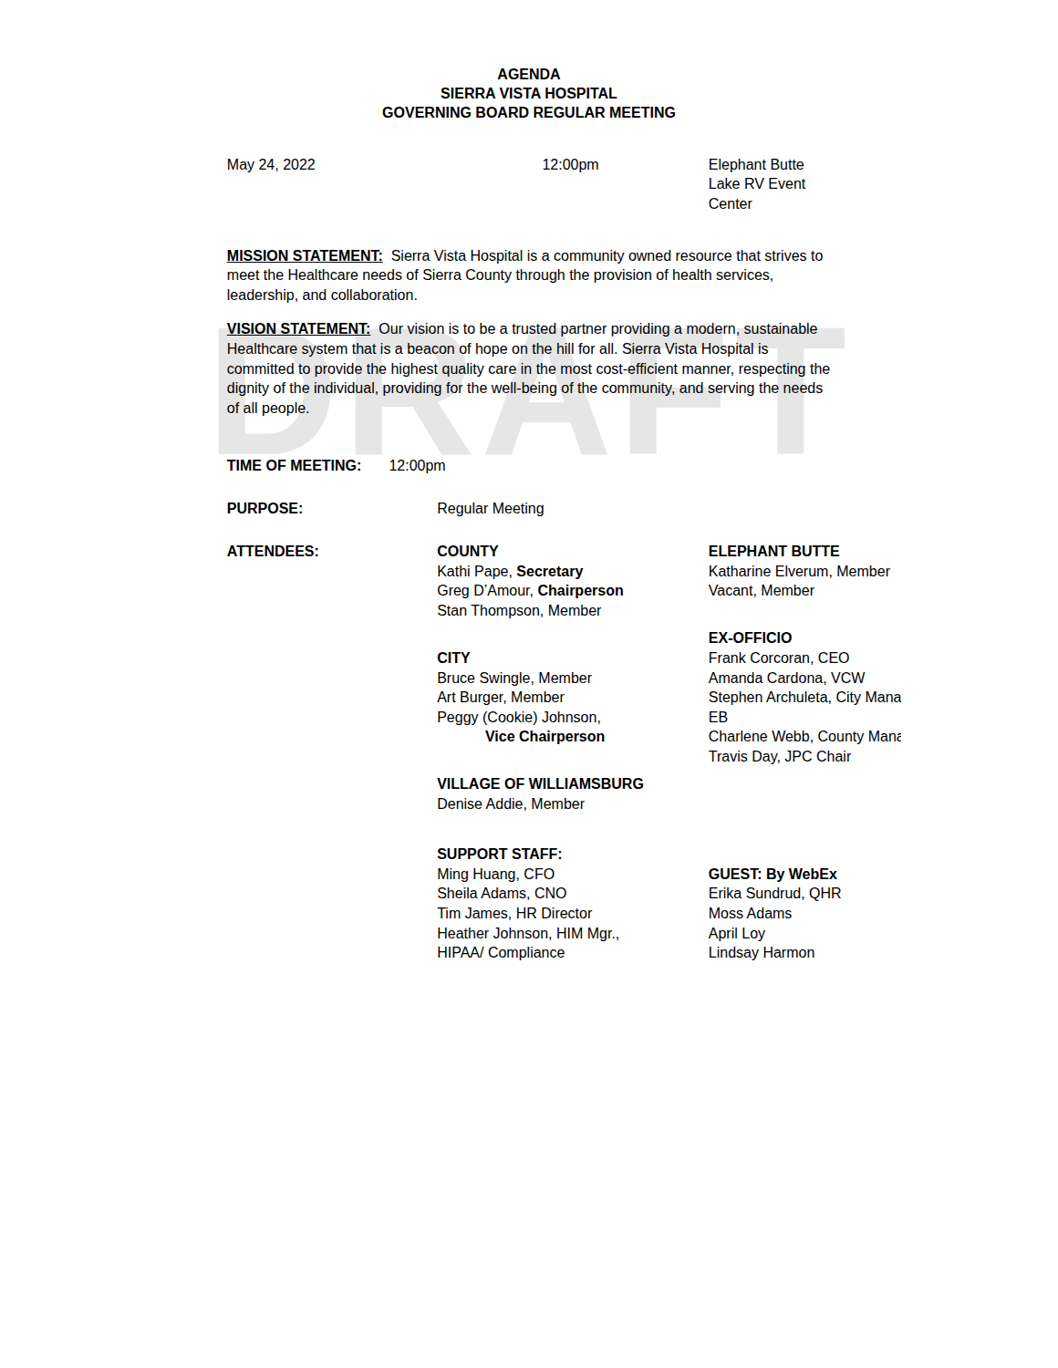DRAFT
AGENDA SIERRA VISTA HOSPITAL GOVERNING BOARD REGULAR MEETING
May 24, 2022
12:00pm
Elephant Butte Lake RV Event Center
MISSION STATEMENT: Sierra Vista Hospital is a community owned resource that strives to meet the Healthcare needs of Sierra County through the provision of health services, leadership, and collaboration.
VISION STATEMENT: Our vision is to be a trusted partner providing a modern, sustainable Healthcare system that is a beacon of hope on the hill for all. Sierra Vista Hospital is committed to provide the highest quality care in the most cost-efficient manner, respecting the dignity of the individual, providing for the well-being of the community, and serving the needs of all people.
TIME OF MEETING:
12:00pm
PURPOSE:
Regular Meeting
ATTENDEES:
COUNTY
Kathi Pape, Secretary
Greg D’Amour, Chairperson
Stan Thompson, Member
CITY
Bruce Swingle, Member
Art Burger, Member
Peggy (Cookie) Johnson,
Vice Chairperson
VILLAGE OF WILLIAMSBURG
Denise Addie, Member
ELEPHANT BUTTE
Katharine Elverum, Member
Vacant, Member
EX-OFFICIO
Frank Corcoran, CEO
Amanda Cardona, VCW
Stephen Archuleta, City Manager, EB
Charlene Webb, County Manager
Travis Day, JPC Chair
SUPPORT STAFF:
Ming Huang, CFO
Sheila Adams, CNO
Tim James, HR Director
Heather Johnson, HIM Mgr.,
HIPAA/ Compliance
GUEST: By WebEx
Erika Sundrud, QHR
Moss Adams
April Loy
Lindsay Harmon